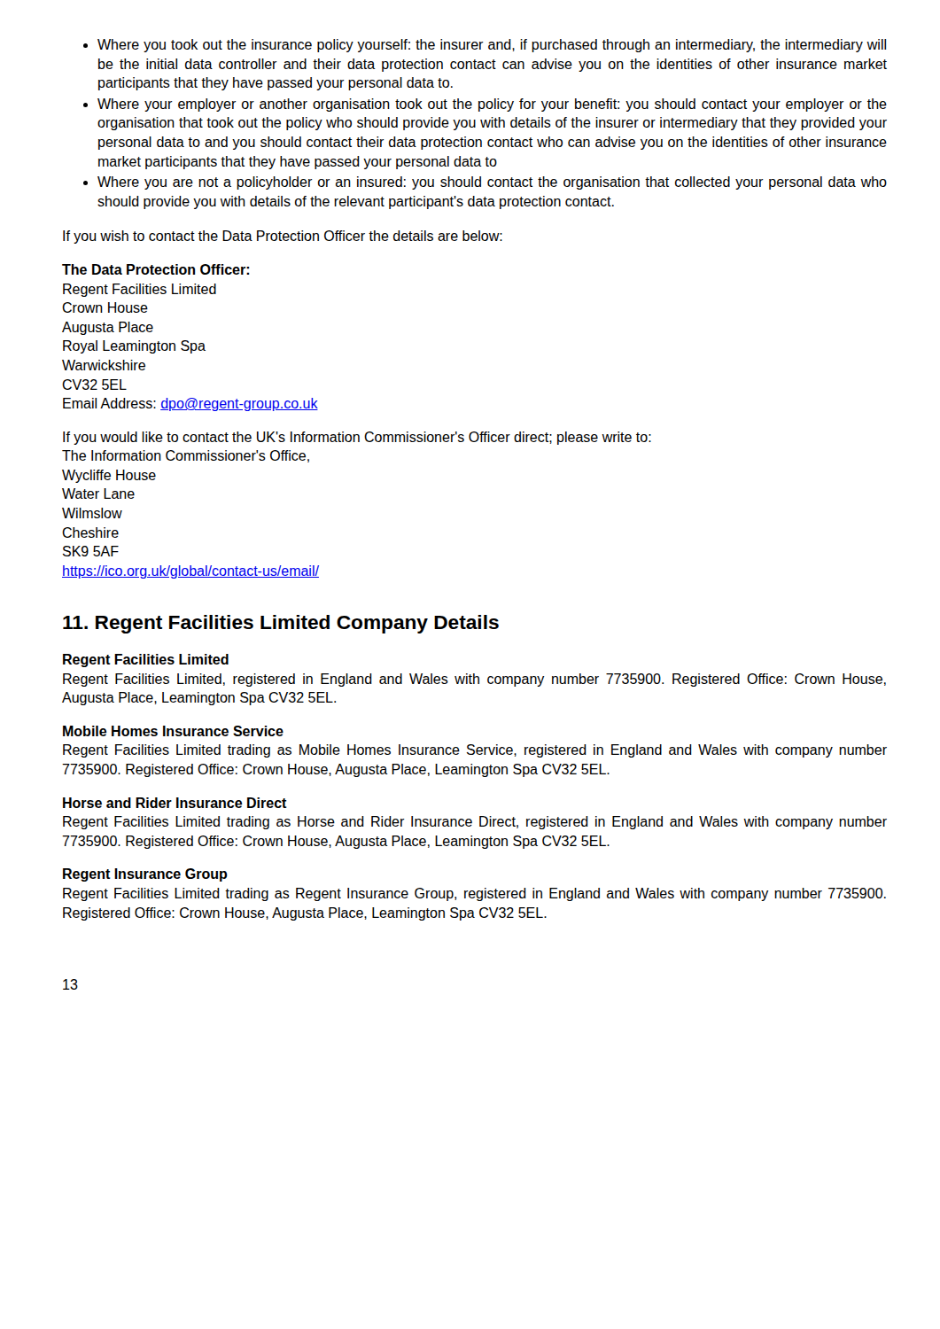Where you took out the insurance policy yourself: the insurer and, if purchased through an intermediary, the intermediary will be the initial data controller and their data protection contact can advise you on the identities of other insurance market participants that they have passed your personal data to.
Where your employer or another organisation took out the policy for your benefit: you should contact your employer or the organisation that took out the policy who should provide you with details of the insurer or intermediary that they provided your personal data to and you should contact their data protection contact who can advise you on the identities of other insurance market participants that they have passed your personal data to
Where you are not a policyholder or an insured: you should contact the organisation that collected your personal data who should provide you with details of the relevant participant's data protection contact.
If you wish to contact the Data Protection Officer the details are below:
The Data Protection Officer:
Regent Facilities Limited
Crown House
Augusta Place
Royal Leamington Spa
Warwickshire
CV32 5EL
Email Address: dpo@regent-group.co.uk
If you would like to contact the UK's Information Commissioner's Officer direct; please write to:
The Information Commissioner's Office,
Wycliffe House
Water Lane
Wilmslow
Cheshire
SK9 5AF
https://ico.org.uk/global/contact-us/email/
11. Regent Facilities Limited Company Details
Regent Facilities Limited
Regent Facilities Limited, registered in England and Wales with company number 7735900. Registered Office: Crown House, Augusta Place, Leamington Spa CV32 5EL.
Mobile Homes Insurance Service
Regent Facilities Limited trading as Mobile Homes Insurance Service, registered in England and Wales with company number 7735900. Registered Office: Crown House, Augusta Place, Leamington Spa CV32 5EL.
Horse and Rider Insurance Direct
Regent Facilities Limited trading as Horse and Rider Insurance Direct, registered in England and Wales with company number 7735900. Registered Office: Crown House, Augusta Place, Leamington Spa CV32 5EL.
Regent Insurance Group
Regent Facilities Limited trading as Regent Insurance Group, registered in England and Wales with company number 7735900. Registered Office: Crown House, Augusta Place, Leamington Spa CV32 5EL.
13